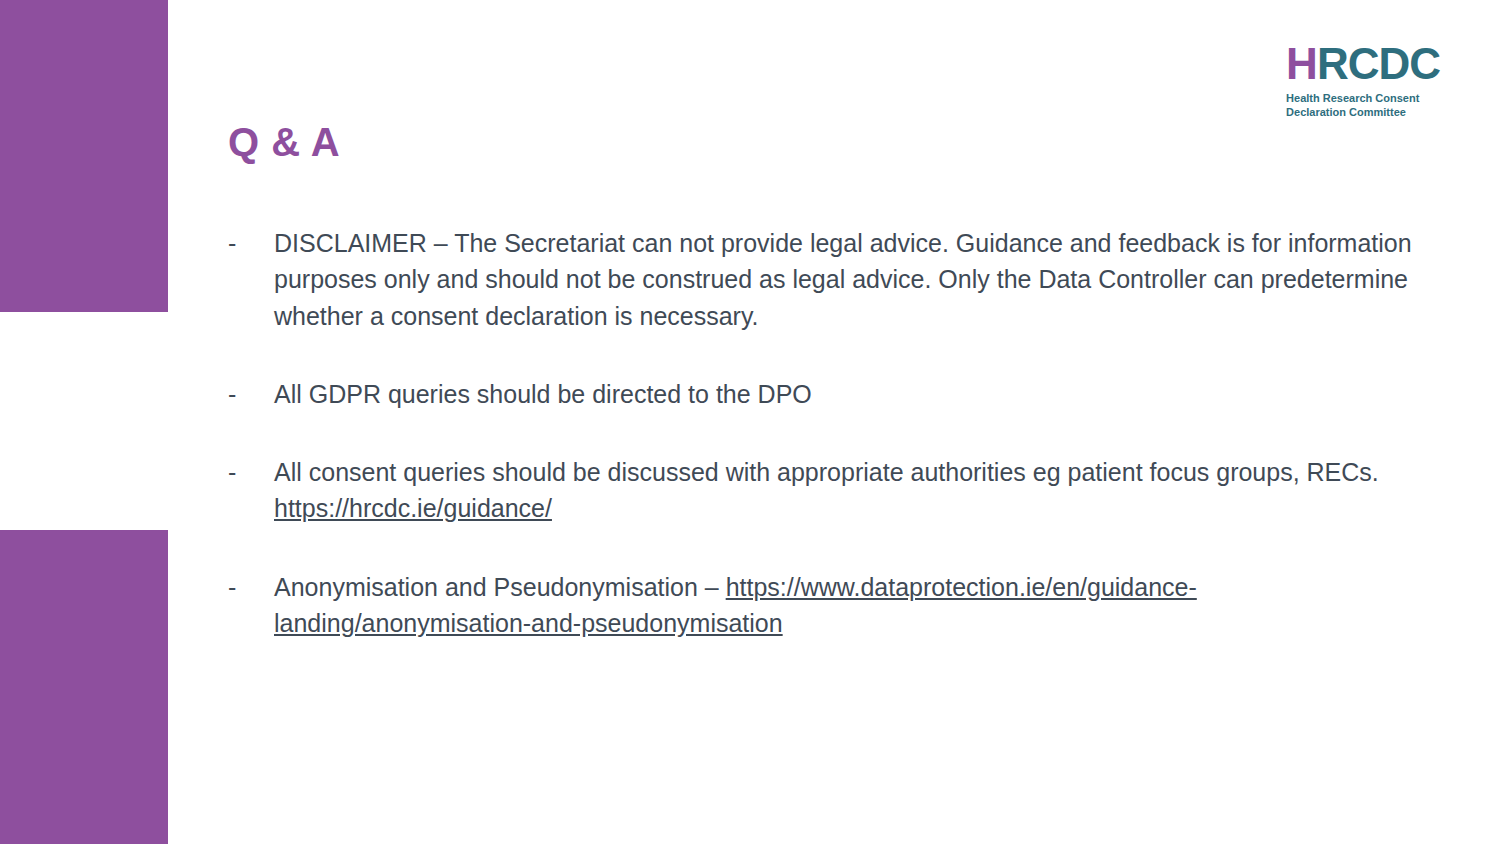HRCDC
Health Research Consent
Declaration Committee
Q & A
DISCLAIMER – The Secretariat can not provide legal advice. Guidance and feedback is for information purposes only and should not be construed as legal advice. Only the Data Controller can predetermine whether a consent declaration is necessary.
All GDPR queries should be directed to the DPO
All consent queries should be discussed with appropriate authorities eg patient focus groups, RECs. https://hrcdc.ie/guidance/
Anonymisation and Pseudonymisation – https://www.dataprotection.ie/en/guidance-landing/anonymisation-and-pseudonymisation